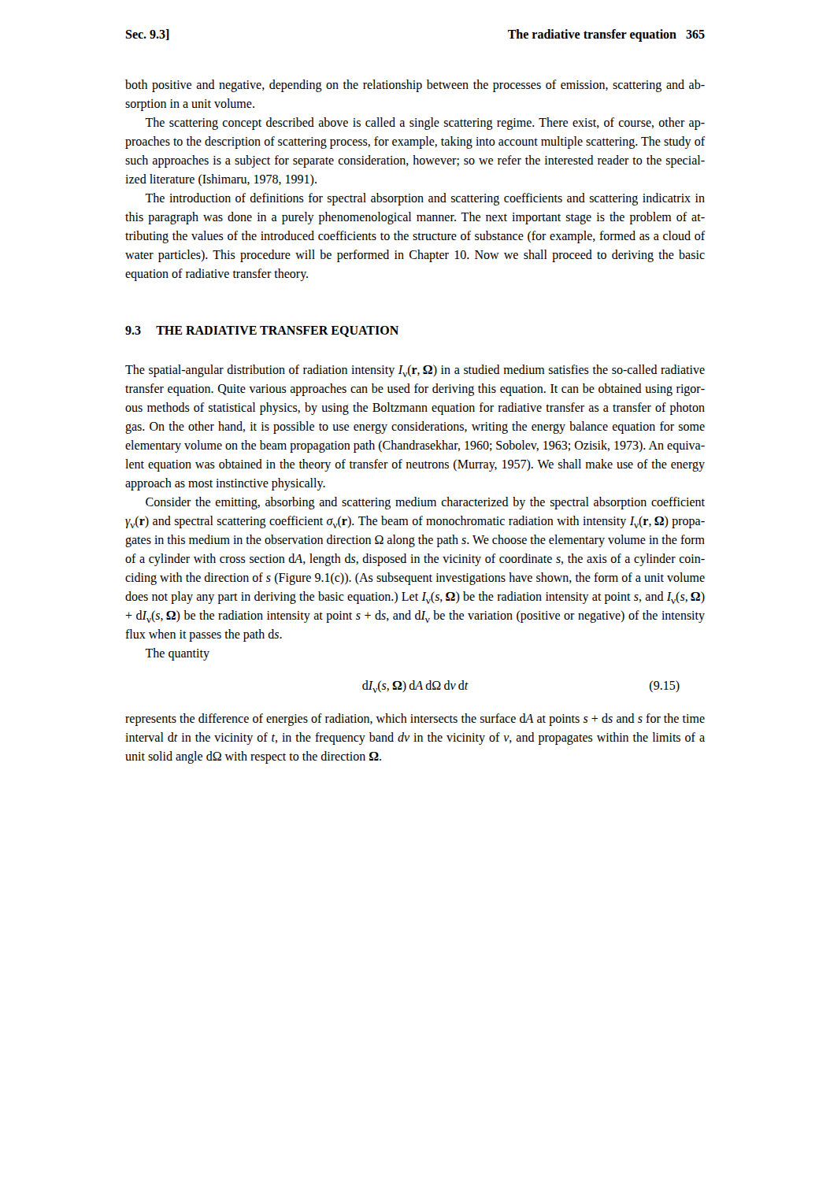Sec. 9.3] The radiative transfer equation 365
both positive and negative, depending on the relationship between the processes of emission, scattering and absorption in a unit volume.
The scattering concept described above is called a single scattering regime. There exist, of course, other approaches to the description of scattering process, for example, taking into account multiple scattering. The study of such approaches is a subject for separate consideration, however; so we refer the interested reader to the specialized literature (Ishimaru, 1978, 1991).
The introduction of definitions for spectral absorption and scattering coefficients and scattering indicatrix in this paragraph was done in a purely phenomenological manner. The next important stage is the problem of attributing the values of the introduced coefficients to the structure of substance (for example, formed as a cloud of water particles). This procedure will be performed in Chapter 10. Now we shall proceed to deriving the basic equation of radiative transfer theory.
9.3 THE RADIATIVE TRANSFER EQUATION
The spatial-angular distribution of radiation intensity Iν(r, Ω) in a studied medium satisfies the so-called radiative transfer equation. Quite various approaches can be used for deriving this equation. It can be obtained using rigorous methods of statistical physics, by using the Boltzmann equation for radiative transfer as a transfer of photon gas. On the other hand, it is possible to use energy considerations, writing the energy balance equation for some elementary volume on the beam propagation path (Chandrasekhar, 1960; Sobolev, 1963; Ozisik, 1973). An equivalent equation was obtained in the theory of transfer of neutrons (Murray, 1957). We shall make use of the energy approach as most instinctive physically.
Consider the emitting, absorbing and scattering medium characterized by the spectral absorption coefficient γν(r) and spectral scattering coefficient σν(r). The beam of monochromatic radiation with intensity Iν(r, Ω) propagates in this medium in the observation direction Ω along the path s. We choose the elementary volume in the form of a cylinder with cross section dA, length ds, disposed in the vicinity of coordinate s, the axis of a cylinder coinciding with the direction of s (Figure 9.1(c)). (As subsequent investigations have shown, the form of a unit volume does not play any part in deriving the basic equation.) Let Iν(s, Ω) be the radiation intensity at point s, and Iν(s, Ω) + dIν(s, Ω) be the radiation intensity at point s + ds, and dIν be the variation (positive or negative) of the intensity flux when it passes the path ds.
The quantity
dIν(s, Ω) dA dΩ dν dt (9.15)
represents the difference of energies of radiation, which intersects the surface dA at points s + ds and s for the time interval dt in the vicinity of t, in the frequency band dν in the vicinity of ν, and propagates within the limits of a unit solid angle dΩ with respect to the direction Ω.